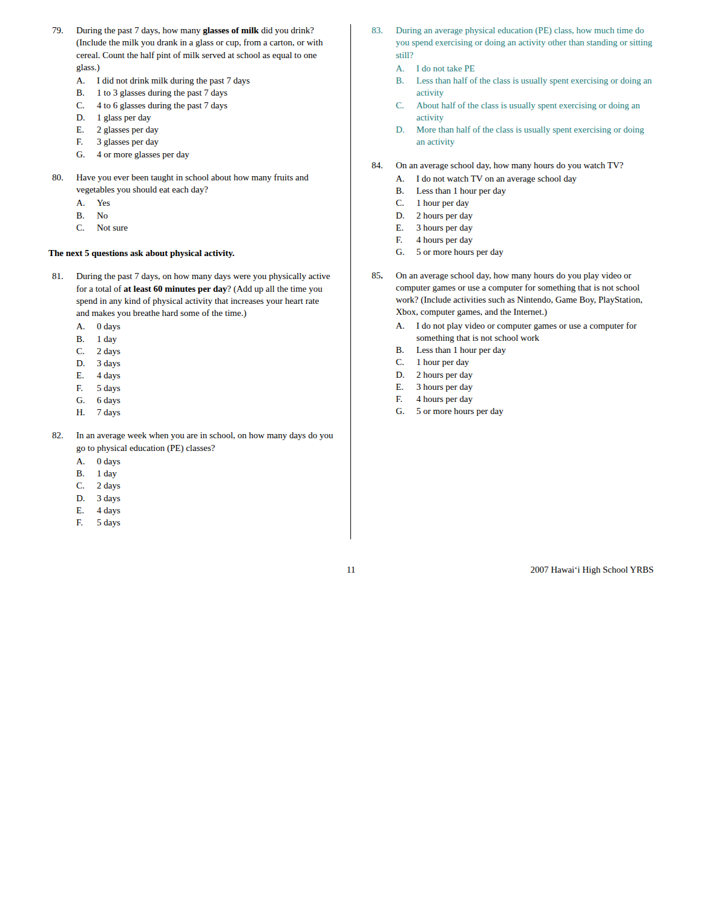79.
During the past 7 days, how many glasses of milk did you drink? (Include the milk you drank in a glass or cup, from a carton, or with cereal. Count the half pint of milk served at school as equal to one glass.)
A. I did not drink milk during the past 7 days
B. 1 to 3 glasses during the past 7 days
C. 4 to 6 glasses during the past 7 days
D. 1 glass per day
E. 2 glasses per day
F. 3 glasses per day
G. 4 or more glasses per day
80.
Have you ever been taught in school about how many fruits and vegetables you should eat each day?
A. Yes
B. No
C. Not sure
The next 5 questions ask about physical activity.
81.
During the past 7 days, on how many days were you physically active for a total of at least 60 minutes per day? (Add up all the time you spend in any kind of physical activity that increases your heart rate and makes you breathe hard some of the time.)
A. 0 days
B. 1 day
C. 2 days
D. 3 days
E. 4 days
F. 5 days
G. 6 days
H. 7 days
82.
In an average week when you are in school, on how many days do you go to physical education (PE) classes?
A. 0 days
B. 1 day
C. 2 days
D. 3 days
E. 4 days
F. 5 days
83.
During an average physical education (PE) class, how much time do you spend exercising or doing an activity other than standing or sitting still?
A. I do not take PE
B. Less than half of the class is usually spent exercising or doing an activity
C. About half of the class is usually spent exercising or doing an activity
D. More than half of the class is usually spent exercising or doing an activity
84.
On an average school day, how many hours do you watch TV?
A. I do not watch TV on an average school day
B. Less than 1 hour per day
C. 1 hour per day
D. 2 hours per day
E. 3 hours per day
F. 4 hours per day
G. 5 or more hours per day
85.
On an average school day, how many hours do you play video or computer games or use a computer for something that is not school work? (Include activities such as Nintendo, Game Boy, PlayStation, Xbox, computer games, and the Internet.)
A. I do not play video or computer games or use a computer for something that is not school work
B. Less than 1 hour per day
C. 1 hour per day
D. 2 hours per day
E. 3 hours per day
F. 4 hours per day
G. 5 or more hours per day
11
2007 Hawaiʻi High School YRBS